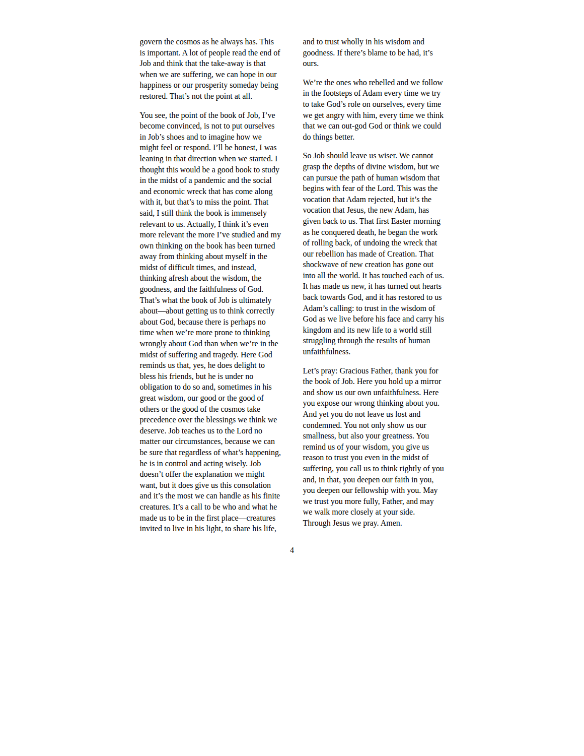govern the cosmos as he always has. This is important. A lot of people read the end of Job and think that the take-away is that when we are suffering, we can hope in our happiness or our prosperity someday being restored. That’s not the point at all.
You see, the point of the book of Job, I’ve become convinced, is not to put ourselves in Job’s shoes and to imagine how we might feel or respond. I’ll be honest, I was leaning in that direction when we started. I thought this would be a good book to study in the midst of a pandemic and the social and economic wreck that has come along with it, but that’s to miss the point. That said, I still think the book is immensely relevant to us. Actually, I think it’s even more relevant the more I’ve studied and my own thinking on the book has been turned away from thinking about myself in the midst of difficult times, and instead, thinking afresh about the wisdom, the goodness, and the faithfulness of God. That’s what the book of Job is ultimately about—about getting us to think correctly about God, because there is perhaps no time when we’re more prone to thinking wrongly about God than when we’re in the midst of suffering and tragedy. Here God reminds us that, yes, he does delight to bless his friends, but he is under no obligation to do so and, sometimes in his great wisdom, our good or the good of others or the good of the cosmos take precedence over the blessings we think we deserve. Job teaches us to the Lord no matter our circumstances, because we can be sure that regardless of what’s happening, he is in control and acting wisely. Job doesn’t offer the explanation we might want, but it does give us this consolation and it’s the most we can handle as his finite creatures. It’s a call to be who and what he made us to be in the first place—creatures invited to live in his light, to share his life, and to trust wholly in his wisdom and goodness. If there’s blame to be had, it’s ours.
We’re the ones who rebelled and we follow in the footsteps of Adam every time we try to take God’s role on ourselves, every time we get angry with him, every time we think that we can out-god God or think we could do things better.
So Job should leave us wiser. We cannot grasp the depths of divine wisdom, but we can pursue the path of human wisdom that begins with fear of the Lord. This was the vocation that Adam rejected, but it’s the vocation that Jesus, the new Adam, has given back to us. That first Easter morning as he conquered death, he began the work of rolling back, of undoing the wreck that our rebellion has made of Creation. That shockwave of new creation has gone out into all the world. It has touched each of us. It has made us new, it has turned out hearts back towards God, and it has restored to us Adam’s calling: to trust in the wisdom of God as we live before his face and carry his kingdom and its new life to a world still struggling through the results of human unfaithfulness.
Let’s pray: Gracious Father, thank you for the book of Job. Here you hold up a mirror and show us our own unfaithfulness. Here you expose our wrong thinking about you. And yet you do not leave us lost and condemned. You not only show us our smallness, but also your greatness. You remind us of your wisdom, you give us reason to trust you even in the midst of suffering, you call us to think rightly of you and, in that, you deepen our faith in you, you deepen our fellowship with you. May we trust you more fully, Father, and may we walk more closely at your side. Through Jesus we pray. Amen.
4